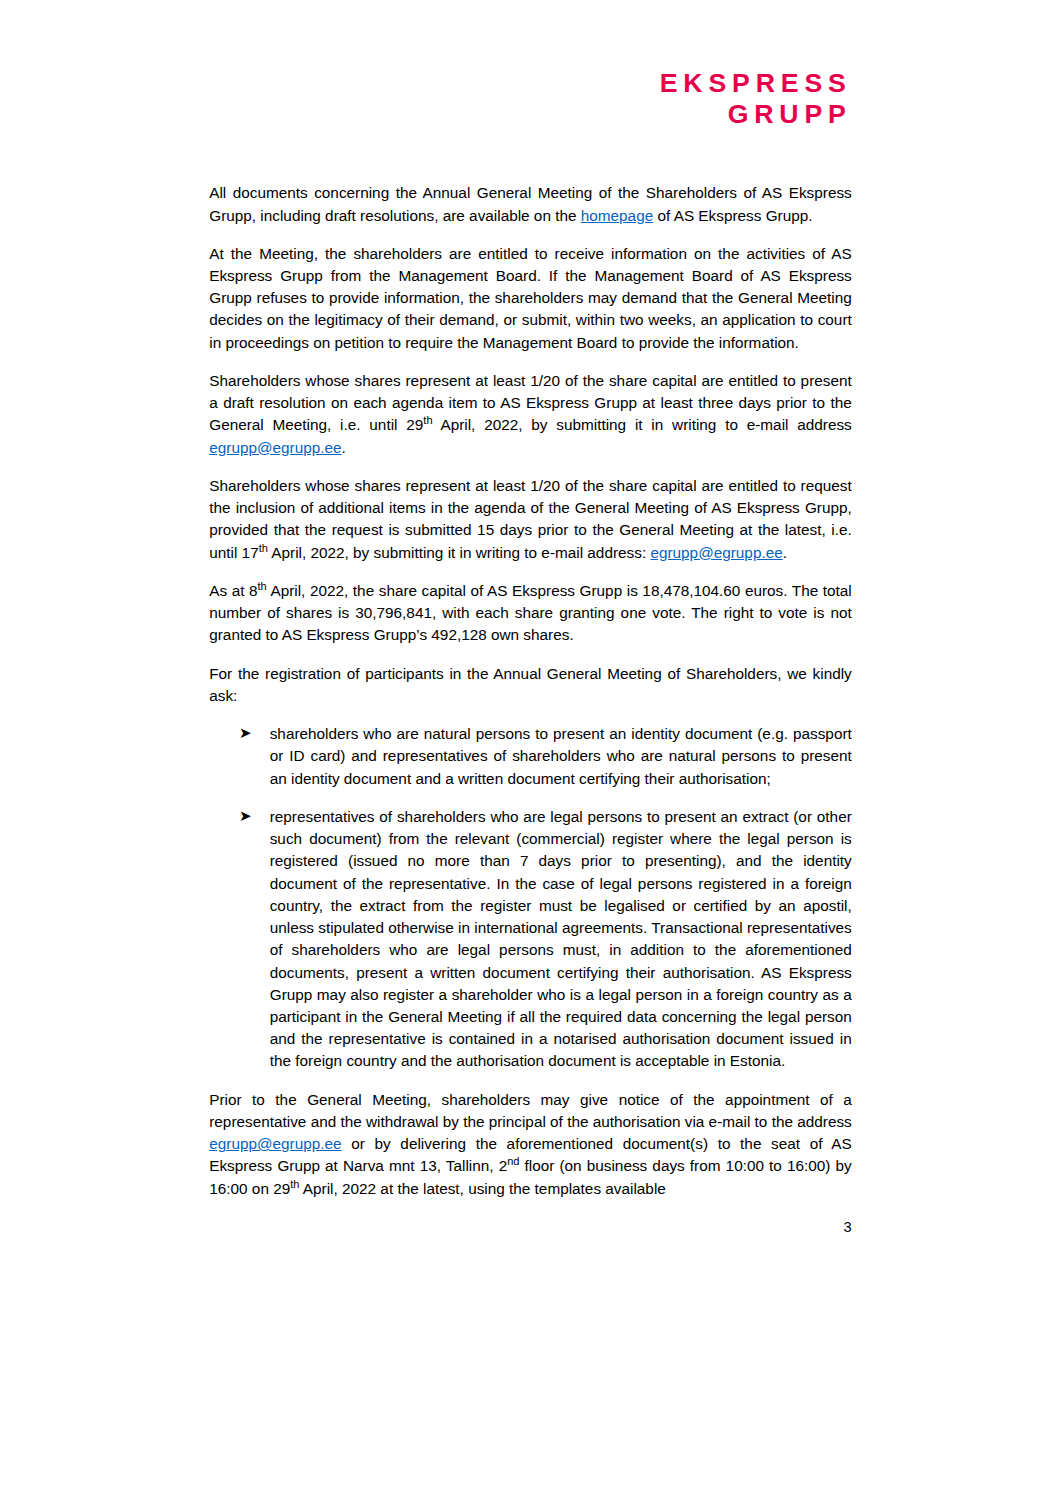EKSPRESS GRUPP
All documents concerning the Annual General Meeting of the Shareholders of AS Ekspress Grupp, including draft resolutions, are available on the homepage of AS Ekspress Grupp.
At the Meeting, the shareholders are entitled to receive information on the activities of AS Ekspress Grupp from the Management Board. If the Management Board of AS Ekspress Grupp refuses to provide information, the shareholders may demand that the General Meeting decides on the legitimacy of their demand, or submit, within two weeks, an application to court in proceedings on petition to require the Management Board to provide the information.
Shareholders whose shares represent at least 1/20 of the share capital are entitled to present a draft resolution on each agenda item to AS Ekspress Grupp at least three days prior to the General Meeting, i.e. until 29th April, 2022, by submitting it in writing to e-mail address egrupp@egrupp.ee.
Shareholders whose shares represent at least 1/20 of the share capital are entitled to request the inclusion of additional items in the agenda of the General Meeting of AS Ekspress Grupp, provided that the request is submitted 15 days prior to the General Meeting at the latest, i.e. until 17th April, 2022, by submitting it in writing to e-mail address: egrupp@egrupp.ee.
As at 8th April, 2022, the share capital of AS Ekspress Grupp is 18,478,104.60 euros. The total number of shares is 30,796,841, with each share granting one vote. The right to vote is not granted to AS Ekspress Grupp’s 492,128 own shares.
For the registration of participants in the Annual General Meeting of Shareholders, we kindly ask:
shareholders who are natural persons to present an identity document (e.g. passport or ID card) and representatives of shareholders who are natural persons to present an identity document and a written document certifying their authorisation;
representatives of shareholders who are legal persons to present an extract (or other such document) from the relevant (commercial) register where the legal person is registered (issued no more than 7 days prior to presenting), and the identity document of the representative. In the case of legal persons registered in a foreign country, the extract from the register must be legalised or certified by an apostil, unless stipulated otherwise in international agreements. Transactional representatives of shareholders who are legal persons must, in addition to the aforementioned documents, present a written document certifying their authorisation. AS Ekspress Grupp may also register a shareholder who is a legal person in a foreign country as a participant in the General Meeting if all the required data concerning the legal person and the representative is contained in a notarised authorisation document issued in the foreign country and the authorisation document is acceptable in Estonia.
Prior to the General Meeting, shareholders may give notice of the appointment of a representative and the withdrawal by the principal of the authorisation via e-mail to the address egrupp@egrupp.ee or by delivering the aforementioned document(s) to the seat of AS Ekspress Grupp at Narva mnt 13, Tallinn, 2nd floor (on business days from 10:00 to 16:00) by 16:00 on 29th April, 2022 at the latest, using the templates available
3